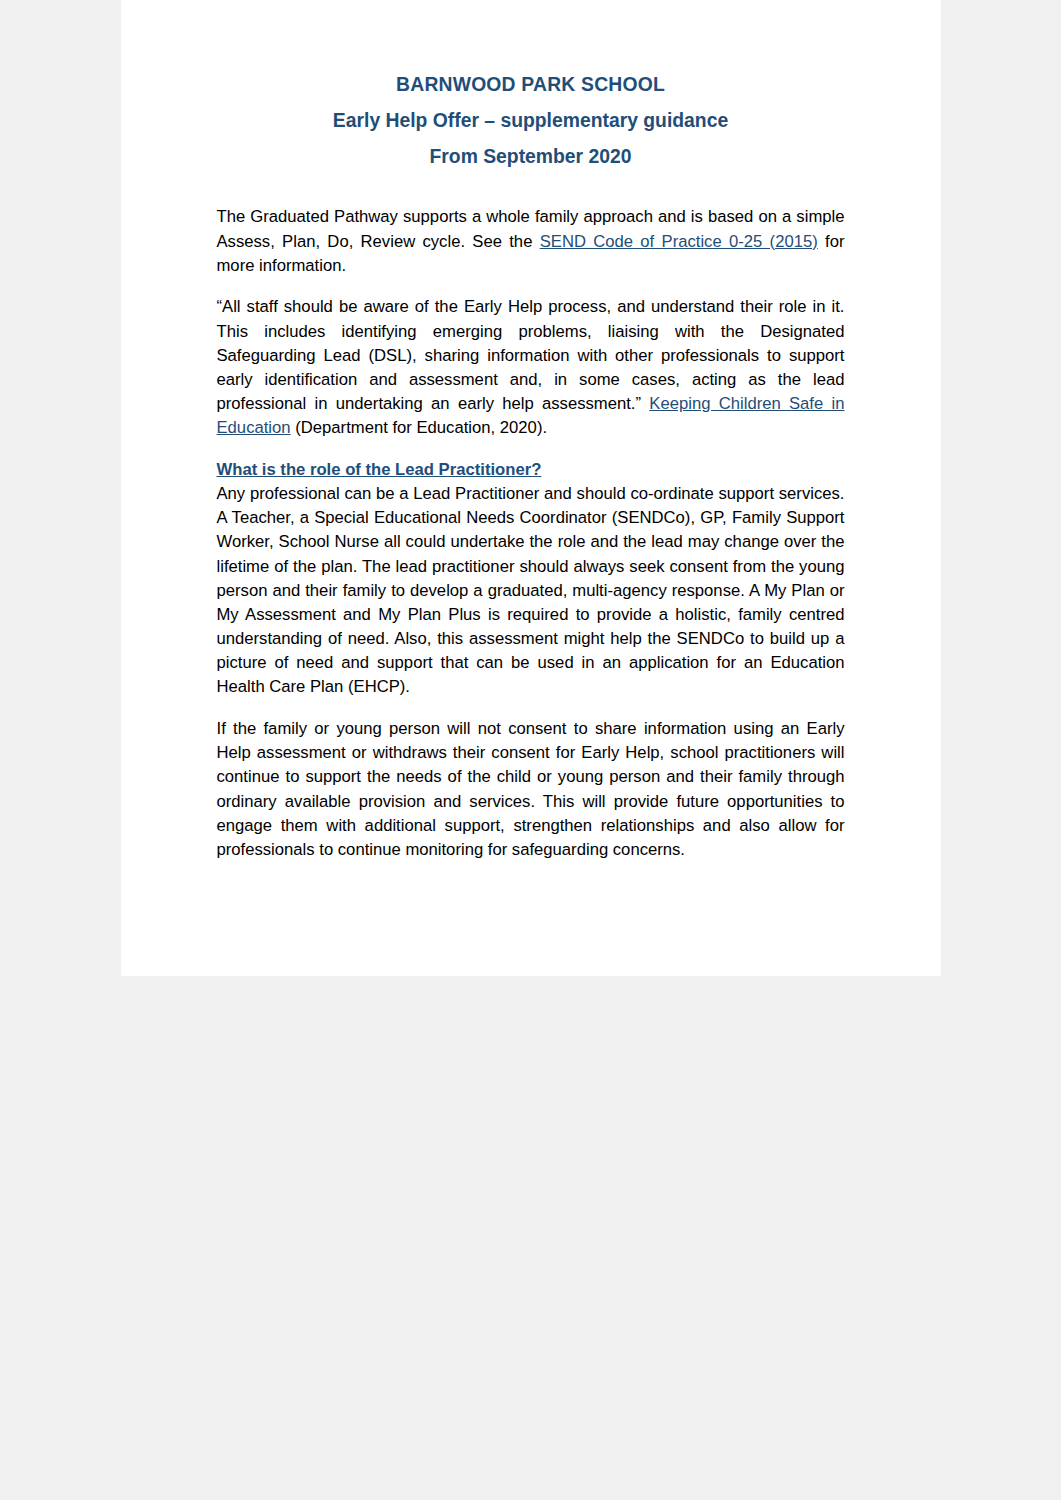BARNWOOD PARK SCHOOL
Early Help Offer – supplementary guidance
From September 2020
The Graduated Pathway supports a whole family approach and is based on a simple Assess, Plan, Do, Review cycle. See the SEND Code of Practice 0-25 (2015) for more information.
“All staff should be aware of the Early Help process, and understand their role in it. This includes identifying emerging problems, liaising with the Designated Safeguarding Lead (DSL), sharing information with other professionals to support early identification and assessment and, in some cases, acting as the lead professional in undertaking an early help assessment.” Keeping Children Safe in Education (Department for Education, 2020).
What is the role of the Lead Practitioner?
Any professional can be a Lead Practitioner and should co-ordinate support services. A Teacher, a Special Educational Needs Coordinator (SENDCo), GP, Family Support Worker, School Nurse all could undertake the role and the lead may change over the lifetime of the plan. The lead practitioner should always seek consent from the young person and their family to develop a graduated, multi-agency response. A My Plan or My Assessment and My Plan Plus is required to provide a holistic, family centred understanding of need. Also, this assessment might help the SENDCo to build up a picture of need and support that can be used in an application for an Education Health Care Plan (EHCP).
If the family or young person will not consent to share information using an Early Help assessment or withdraws their consent for Early Help, school practitioners will continue to support the needs of the child or young person and their family through ordinary available provision and services. This will provide future opportunities to engage them with additional support, strengthen relationships and also allow for professionals to continue monitoring for safeguarding concerns.